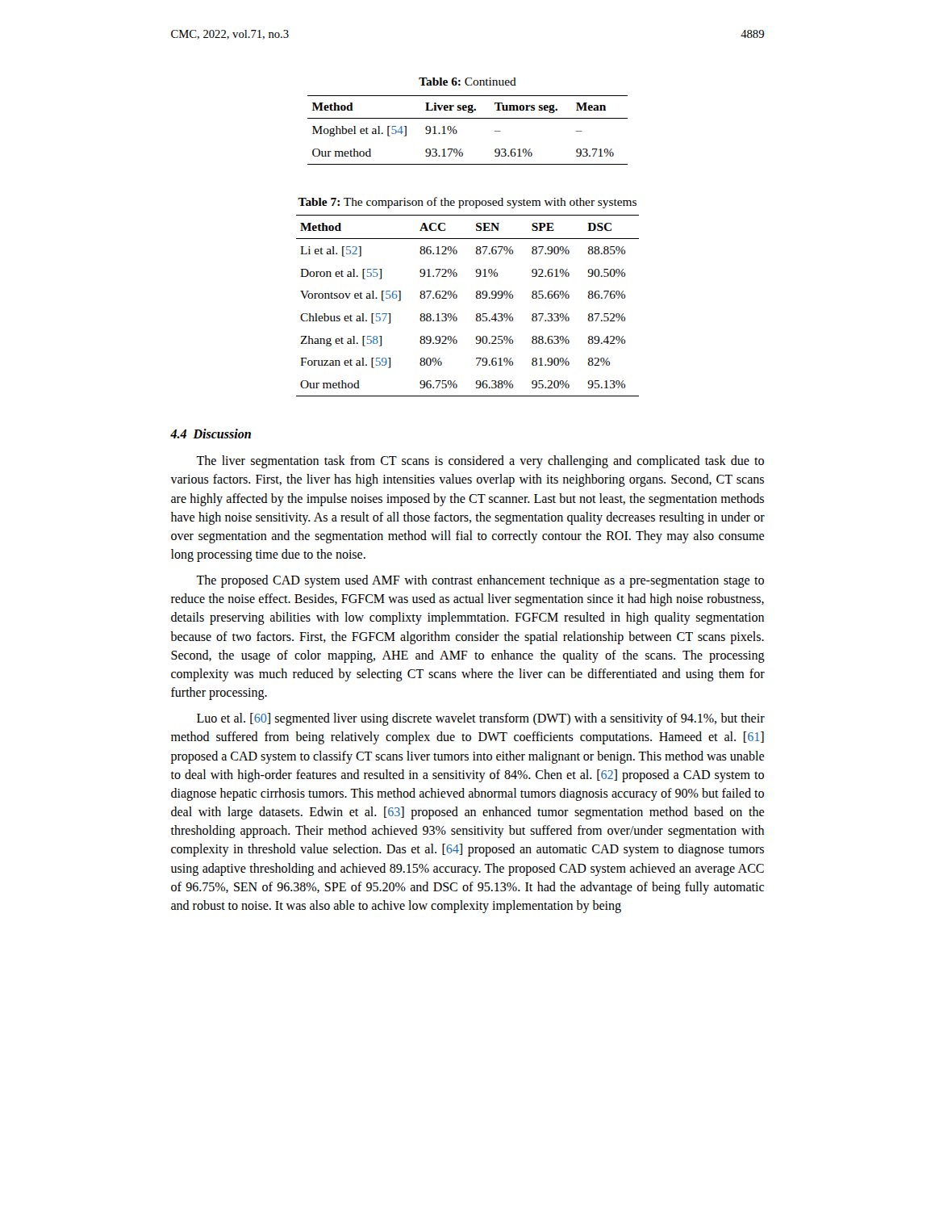CMC, 2022, vol.71, no.3 4889
Table 6: Continued
| Method | Liver seg. | Tumors seg. | Mean |
| --- | --- | --- | --- |
| Moghbel et al. [ 54 ] | 91.1% | – | – |
| Our method | 93.17% | 93.61% | 93.71% |
Table 7: The comparison of the proposed system with other systems
| Method | ACC | SEN | SPE | DSC |
| --- | --- | --- | --- | --- |
| Li et al. [ 52 ] | 86.12% | 87.67% | 87.90% | 88.85% |
| Doron et al. [ 55 ] | 91.72% | 91% | 92.61% | 90.50% |
| Vorontsov et al. [ 56 ] | 87.62% | 89.99% | 85.66% | 86.76% |
| Chlebus et al. [ 57 ] | 88.13% | 85.43% | 87.33% | 87.52% |
| Zhang et al. [ 58 ] | 89.92% | 90.25% | 88.63% | 89.42% |
| Foruzan et al. [ 59 ] | 80% | 79.61% | 81.90% | 82% |
| Our method | 96.75% | 96.38% | 95.20% | 95.13% |
4.4 Discussion
The liver segmentation task from CT scans is considered a very challenging and complicated task due to various factors. First, the liver has high intensities values overlap with its neighboring organs. Second, CT scans are highly affected by the impulse noises imposed by the CT scanner. Last but not least, the segmentation methods have high noise sensitivity. As a result of all those factors, the segmentation quality decreases resulting in under or over segmentation and the segmentation method will fial to correctly contour the ROI. They may also consume long processing time due to the noise.
The proposed CAD system used AMF with contrast enhancement technique as a pre-segmentation stage to reduce the noise effect. Besides, FGFCM was used as actual liver segmentation since it had high noise robustness, details preserving abilities with low complixty implemmtation. FGFCM resulted in high quality segmentation because of two factors. First, the FGFCM algorithm consider the spatial relationship between CT scans pixels. Second, the usage of color mapping, AHE and AMF to enhance the quality of the scans. The processing complexity was much reduced by selecting CT scans where the liver can be differentiated and using them for further processing.
Luo et al. [60] segmented liver using discrete wavelet transform (DWT) with a sensitivity of 94.1%, but their method suffered from being relatively complex due to DWT coefficients computations. Hameed et al. [61] proposed a CAD system to classify CT scans liver tumors into either malignant or benign. This method was unable to deal with high-order features and resulted in a sensitivity of 84%. Chen et al. [62] proposed a CAD system to diagnose hepatic cirrhosis tumors. This method achieved abnormal tumors diagnosis accuracy of 90% but failed to deal with large datasets. Edwin et al. [63] proposed an enhanced tumor segmentation method based on the thresholding approach. Their method achieved 93% sensitivity but suffered from over/under segmentation with complexity in threshold value selection. Das et al. [64] proposed an automatic CAD system to diagnose tumors using adaptive thresholding and achieved 89.15% accuracy. The proposed CAD system achieved an average ACC of 96.75%, SEN of 96.38%, SPE of 95.20% and DSC of 95.13%. It had the advantage of being fully automatic and robust to noise. It was also able to achive low complexity implementation by being